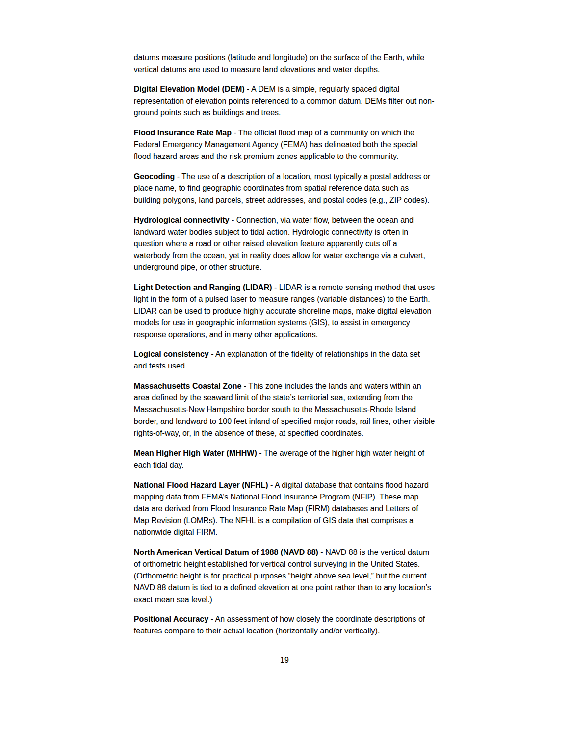datums measure positions (latitude and longitude) on the surface of the Earth, while vertical datums are used to measure land elevations and water depths.
Digital Elevation Model (DEM) - A DEM is a simple, regularly spaced digital representation of elevation points referenced to a common datum. DEMs filter out non-ground points such as buildings and trees.
Flood Insurance Rate Map - The official flood map of a community on which the Federal Emergency Management Agency (FEMA) has delineated both the special flood hazard areas and the risk premium zones applicable to the community.
Geocoding - The use of a description of a location, most typically a postal address or place name, to find geographic coordinates from spatial reference data such as building polygons, land parcels, street addresses, and postal codes (e.g., ZIP codes).
Hydrological connectivity - Connection, via water flow, between the ocean and landward water bodies subject to tidal action. Hydrologic connectivity is often in question where a road or other raised elevation feature apparently cuts off a waterbody from the ocean, yet in reality does allow for water exchange via a culvert, underground pipe, or other structure.
Light Detection and Ranging (LIDAR) - LIDAR is a remote sensing method that uses light in the form of a pulsed laser to measure ranges (variable distances) to the Earth. LIDAR can be used to produce highly accurate shoreline maps, make digital elevation models for use in geographic information systems (GIS), to assist in emergency response operations, and in many other applications.
Logical consistency - An explanation of the fidelity of relationships in the data set and tests used.
Massachusetts Coastal Zone - This zone includes the lands and waters within an area defined by the seaward limit of the state’s territorial sea, extending from the Massachusetts-New Hampshire border south to the Massachusetts-Rhode Island border, and landward to 100 feet inland of specified major roads, rail lines, other visible rights-of-way, or, in the absence of these, at specified coordinates.
Mean Higher High Water (MHHW) - The average of the higher high water height of each tidal day.
National Flood Hazard Layer (NFHL) - A digital database that contains flood hazard mapping data from FEMA’s National Flood Insurance Program (NFIP). These map data are derived from Flood Insurance Rate Map (FIRM) databases and Letters of Map Revision (LOMRs). The NFHL is a compilation of GIS data that comprises a nationwide digital FIRM.
North American Vertical Datum of 1988 (NAVD 88) - NAVD 88 is the vertical datum of orthometric height established for vertical control surveying in the United States. (Orthometric height is for practical purposes “height above sea level,” but the current NAVD 88 datum is tied to a defined elevation at one point rather than to any location’s exact mean sea level.)
Positional Accuracy - An assessment of how closely the coordinate descriptions of features compare to their actual location (horizontally and/or vertically).
19